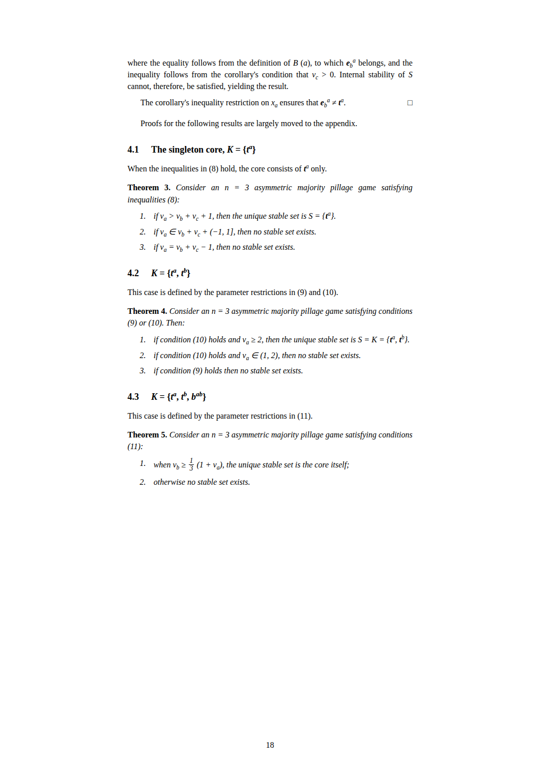where the equality follows from the definition of B (a), to which eba belongs, and the inequality follows from the corollary's condition that vc > 0. Internal stability of S cannot, therefore, be satisfied, yielding the result.
The corollary's inequality restriction on xa ensures that eba ≠ ta.□
Proofs for the following results are largely moved to the appendix.
4.1 The singleton core, K = {ta}
When the inequalities in (8) hold, the core consists of ta only.
Theorem 3. Consider an n = 3 asymmetric majority pillage game satisfying inequalities (8):
if va > vb + vc + 1, then the unique stable set is S = {ta}.
if va ∈ vb + vc + (−1, 1], then no stable set exists.
if va = vb + vc − 1, then no stable set exists.
4.2 K = {ta, tb}
This case is defined by the parameter restrictions in (9) and (10).
Theorem 4. Consider an n = 3 asymmetric majority pillage game satisfying conditions (9) or (10). Then:
if condition (10) holds and va ≥ 2, then the unique stable set is S = K = {ta, tb}.
if condition (10) holds and va ∈ (1, 2), then no stable set exists.
if condition (9) holds then no stable set exists.
4.3 K = {ta, tb, bab}
This case is defined by the parameter restrictions in (11).
Theorem 5. Consider an n = 3 asymmetric majority pillage game satisfying conditions (11):
when vb ≥ 13 (1 + va), the unique stable set is the core itself;
otherwise no stable set exists.
18